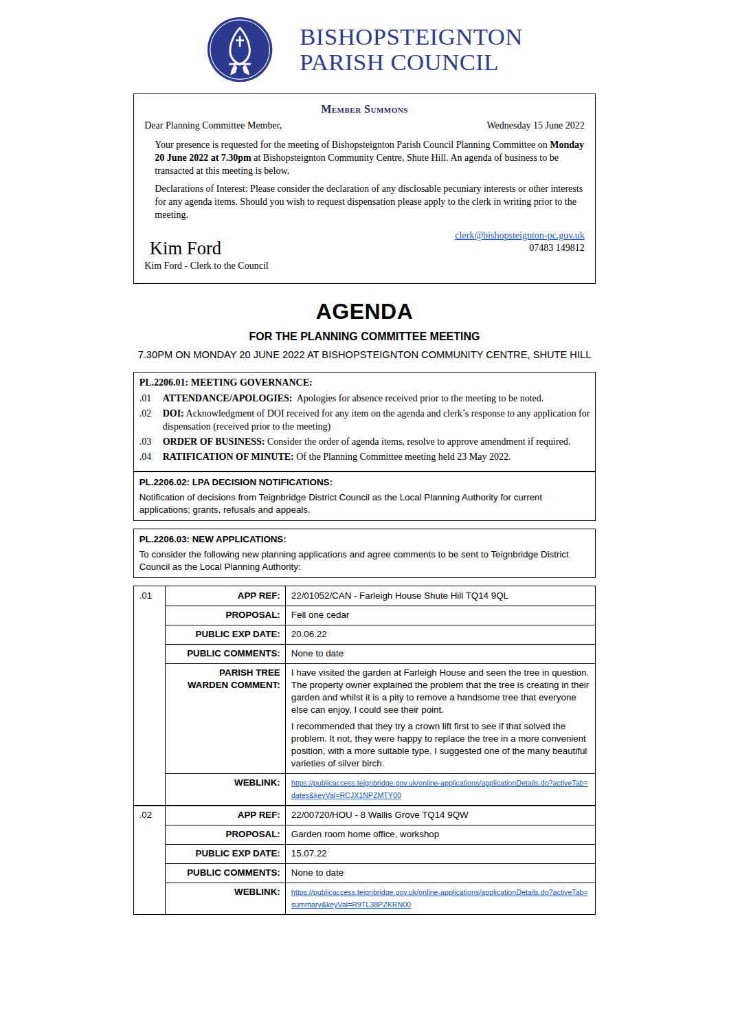BISHOPSTEIGNTON PARISH COUNCIL
Member Summons
Dear Planning Committee Member,
Wednesday 15 June 2022
Your presence is requested for the meeting of Bishopsteignton Parish Council Planning Committee on Monday 20 June 2022 at 7.30pm at Bishopsteignton Community Centre, Shute Hill. An agenda of business to be transacted at this meeting is below.
Declarations of Interest: Please consider the declaration of any disclosable pecuniary interests or other interests for any agenda items. Should you wish to request dispensation please apply to the clerk in writing prior to the meeting.
clerk@bishopsteignton-pc.gov.uk
07483 149812
Kim Ford
Kim Ford - Clerk to the Council
AGENDA
for the Planning Committee Meeting
7.30pm on Monday 20 June 2022 at Bishopsteignton Community Centre, Shute Hill
| PL.2206.01: MEETING GOVERNANCE: .01 ATTENDANCE/APOLOGIES: Apologies for absence received prior to the meeting to be noted. .02 DOI: Acknowledgment of DOI received for any item on the agenda and clerk’s response to any application for dispensation (received prior to the meeting) .03 ORDER OF BUSINESS: Consider the order of agenda items, resolve to approve amendment if required. .04 RATIFICATION OF MINUTE: Of the Planning Committee meeting held 23 May 2022. |
| PL.2206.02: LPA DECISION NOTIFICATIONS: Notification of decisions from Teignbridge District Council as the Local Planning Authority for current applications; grants, refusals and appeals. |
| PL.2206.03: NEW APPLICATIONS: To consider the following new planning applications and agree comments to be sent to Teignbridge District Council as the Local Planning Authority: |
| .01 | APP REF: | 22/01052/CAN - Farleigh House Shute Hill TQ14 9QL |
| PROPOSAL: | Fell one cedar |
| PUBLIC EXP DATE: | 20.06.22 |
| PUBLIC COMMENTS: | None to date |
| PARISH TREE WARDEN COMMENT: | I have visited the garden at Farleigh House and seen the tree in question. The property owner explained the problem that the tree is creating in their garden and whilst it is a pity to remove a handsome tree that everyone else can enjoy, I could see their point. I recommended that they try a crown lift first to see if that solved the problem. It not, they were happy to replace the tree in a more convenient position, with a more suitable type. I suggested one of the many beautiful varieties of silver birch. |
| WEBLINK: | https://publicaccess.teignbridge.gov.uk/online-applications/applicationDetails.do?activeTab=dates&keyVal=RCJX1NPZMTY00 |
| .02 | APP REF: | 22/00720/HOU - 8 Wallis Grove TQ14 9QW |
| PROPOSAL: | Garden room home office, workshop |
| PUBLIC EXP DATE: | 15.07.22 |
| PUBLIC COMMENTS: | None to date |
| WEBLINK: | https://publicaccess.teignbridge.gov.uk/online-applications/applicationDetails.do?activeTab=summary&keyVal=R9TL38PZKRN00 |